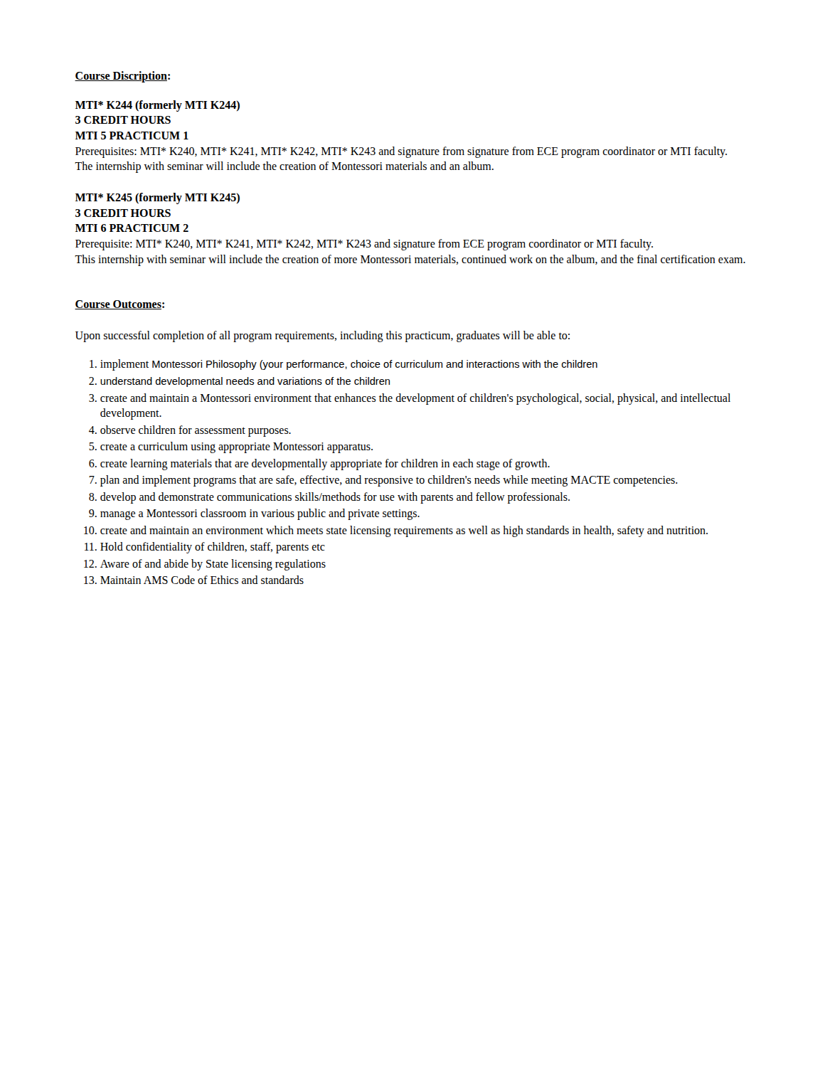Course Discription
:
MTI* K244 (formerly MTI K244)
3 CREDIT HOURS
MTI 5 PRACTICUM 1
Prerequisites: MTI* K240, MTI* K241, MTI* K242, MTI* K243 and signature from signature from ECE program coordinator or MTI faculty.
The internship with seminar will include the creation of Montessori materials and an album.
MTI* K245 (formerly MTI K245)
3 CREDIT HOURS
MTI 6 PRACTICUM 2
Prerequisite: MTI* K240, MTI* K241, MTI* K242, MTI* K243 and signature from ECE program coordinator or MTI faculty.
This internship with seminar will include the creation of more Montessori materials, continued work on the album, and the final certification exam.
Course Outcomes
:
Upon successful completion of all program requirements, including this practicum, graduates will be able to:
implement Montessori Philosophy (your performance, choice of curriculum and interactions with the children
understand developmental needs and variations of the children
create and maintain a Montessori environment that enhances the development of children's psychological, social, physical, and intellectual development.
observe children for assessment purposes.
create a curriculum using appropriate Montessori apparatus.
create learning materials that are developmentally appropriate for children in each stage of growth.
plan and implement programs that are safe, effective, and responsive to children's needs while meeting MACTE competencies.
develop and demonstrate communications skills/methods for use with parents and fellow professionals.
manage a Montessori classroom in various public and private settings.
create and maintain an environment which meets state licensing requirements as well as high standards in health, safety and nutrition.
Hold confidentiality of children, staff, parents etc
Aware of and abide by State licensing regulations
Maintain AMS Code of Ethics and standards